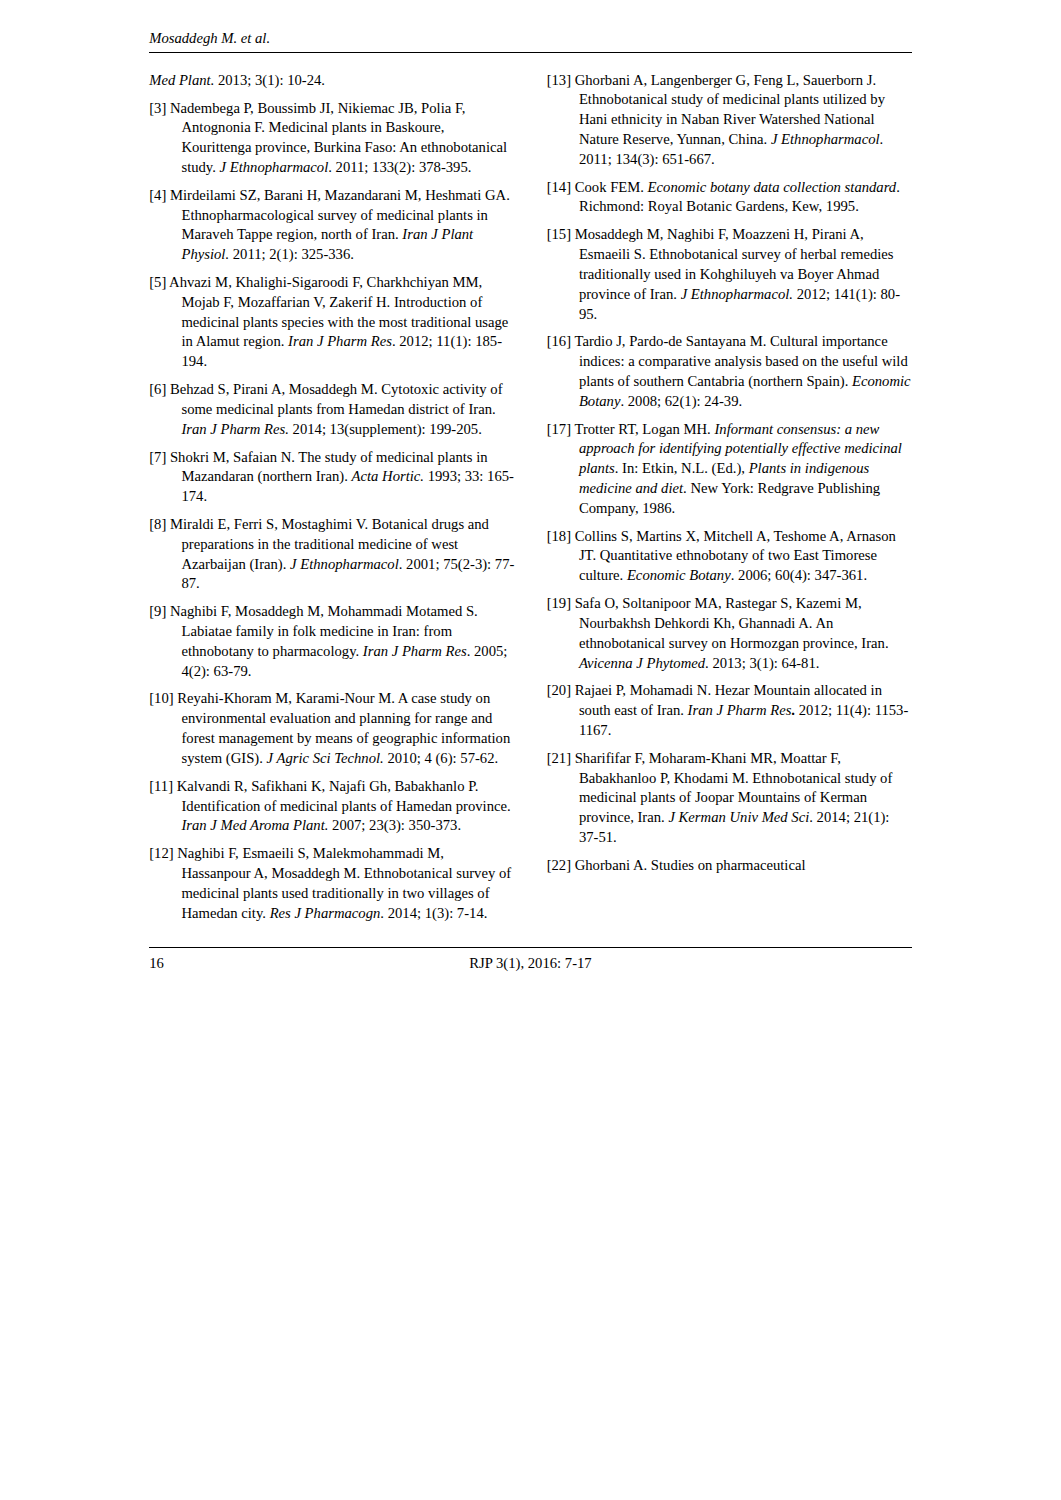Mosaddegh M. et al.
Med Plant. 2013; 3(1): 10-24.
[3] Nadembega P, Boussimb JI, Nikiemac JB, Polia F, Antognonia F. Medicinal plants in Baskoure, Kourittenga province, Burkina Faso: An ethnobotanical study. J Ethnopharmacol. 2011; 133(2): 378-395.
[4] Mirdeilami SZ, Barani H, Mazandarani M, Heshmati GA. Ethnopharmacological survey of medicinal plants in Maraveh Tappe region, north of Iran. Iran J Plant Physiol. 2011; 2(1): 325-336.
[5] Ahvazi M, Khalighi-Sigaroodi F, Charkhchiyan MM, Mojab F, Mozaffarian V, Zakerif H. Introduction of medicinal plants species with the most traditional usage in Alamut region. Iran J Pharm Res. 2012; 11(1): 185-194.
[6] Behzad S, Pirani A, Mosaddegh M. Cytotoxic activity of some medicinal plants from Hamedan district of Iran. Iran J Pharm Res. 2014; 13(supplement): 199-205.
[7] Shokri M, Safaian N. The study of medicinal plants in Mazandaran (northern Iran). Acta Hortic. 1993; 33: 165-174.
[8] Miraldi E, Ferri S, Mostaghimi V. Botanical drugs and preparations in the traditional medicine of west Azarbaijan (Iran). J Ethnopharmacol. 2001; 75(2-3): 77-87.
[9] Naghibi F, Mosaddegh M, Mohammadi Motamed S. Labiatae family in folk medicine in Iran: from ethnobotany to pharmacology. Iran J Pharm Res. 2005; 4(2): 63-79.
[10] Reyahi-Khoram M, Karami-Nour M. A case study on environmental evaluation and planning for range and forest management by means of geographic information system (GIS). J Agric Sci Technol. 2010; 4 (6): 57-62.
[11] Kalvandi R, Safikhani K, Najafi Gh, Babakhanlo P. Identification of medicinal plants of Hamedan province. Iran J Med Aroma Plant. 2007; 23(3): 350-373.
[12] Naghibi F, Esmaeili S, Malekmohammadi M, Hassanpour A, Mosaddegh M. Ethnobotanical survey of medicinal plants used traditionally in two villages of Hamedan city. Res J Pharmacogn. 2014; 1(3): 7-14.
[13] Ghorbani A, Langenberger G, Feng L, Sauerborn J. Ethnobotanical study of medicinal plants utilized by Hani ethnicity in Naban River Watershed National Nature Reserve, Yunnan, China. J Ethnopharmacol. 2011; 134(3): 651-667.
[14] Cook FEM. Economic botany data collection standard. Richmond: Royal Botanic Gardens, Kew, 1995.
[15] Mosaddegh M, Naghibi F, Moazzeni H, Pirani A, Esmaeili S. Ethnobotanical survey of herbal remedies traditionally used in Kohghiluyeh va Boyer Ahmad province of Iran. J Ethnopharmacol. 2012; 141(1): 80-95.
[16] Tardio J, Pardo-de Santayana M. Cultural importance indices: a comparative analysis based on the useful wild plants of southern Cantabria (northern Spain). Economic Botany. 2008; 62(1): 24-39.
[17] Trotter RT, Logan MH. Informant consensus: a new approach for identifying potentially effective medicinal plants. In: Etkin, N.L. (Ed.), Plants in indigenous medicine and diet. New York: Redgrave Publishing Company, 1986.
[18] Collins S, Martins X, Mitchell A, Teshome A, Arnason JT. Quantitative ethnobotany of two East Timorese culture. Economic Botany. 2006; 60(4): 347-361.
[19] Safa O, Soltanipoor MA, Rastegar S, Kazemi M, Nourbakhsh Dehkordi Kh, Ghannadi A. An ethnobotanical survey on Hormozgan province, Iran. Avicenna J Phytomed. 2013; 3(1): 64-81.
[20] Rajaei P, Mohamadi N. Hezar Mountain allocated in south east of Iran. Iran J Pharm Res. 2012; 11(4): 1153-1167.
[21] Sharififar F, Moharam-Khani MR, Moattar F, Babakhanloo P, Khodami M. Ethnobotanical study of medicinal plants of Joopar Mountains of Kerman province, Iran. J Kerman Univ Med Sci. 2014; 21(1): 37-51.
[22] Ghorbani A. Studies on pharmaceutical
16
RJP 3(1), 2016: 7-17